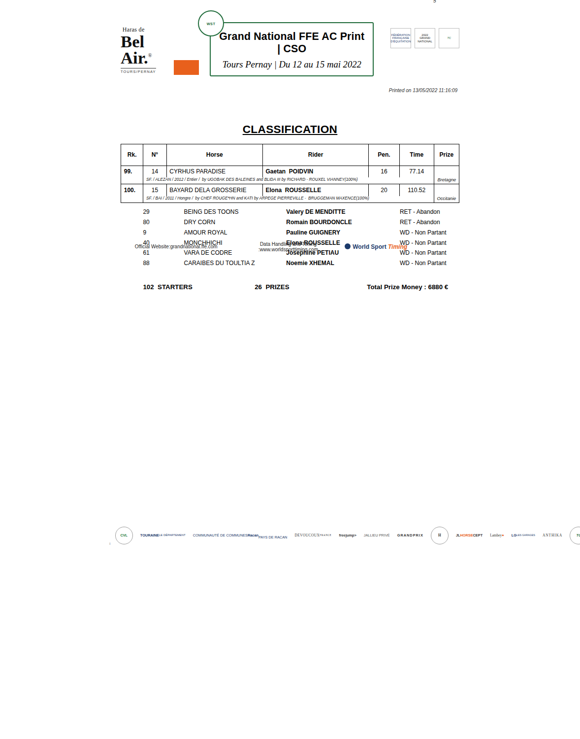Haras de
Bel Air.®
TOURS/PERNAY
WST
Grand National FFE AC Print | CSO
Tours Pernay | Du 12 au 15 mai 2022
FÉDÉRATION
FRANÇAISE
D'ÉQUITATION
2022
GRAND
NATIONAL
TC
Printed on 13/05/2022 11:16:09
CLASSIFICATION
| Rk. | N° | Horse | Rider | Pen. | Time | Prize |
| --- | --- | --- | --- | --- | --- | --- |
| 99. | 14 | CYRHUS PARADISE | Gaetan POIDVIN | 16 | 77.14 | |
| | SF. / ALEZAN / 2012 / Entier / by UGOBAK DES BALEINES and BLIDA III by RICHARD - ROUXEL VIANNEY(100%) | Bretagne |
| 100. | 15 | BAYARD DELA GROSSERIE | Elona ROUSSELLE | 20 | 110.52 | |
| | SF. / BAI / 2011 / Hongre / by CHEF ROUGE*HN and KATI by ARPEGE PIERREVILLE - BRUGGEMAN MAXENCE(100%) | Occitanie |
| 29 | BEING DES TOONS | Valery DE MENDITTE | RET - Abandon |
| 80 | DRY CORN | Romain BOURDONCLE | RET - Abandon |
| 9 | AMOUR ROYAL | Pauline GUIGNERY | WD - Non Partant |
| 40 | MONCHHICHI | Elona ROUSSELLE | WD - Non Partant |
| 61 | VARA DE CODRE | Josephine PETIAU | WD - Non Partant |
| 88 | CARAIBES DU TOULTIA Z | Noemie XHEMAL | WD - Non Partant |
102 STARTERS
26 PRIZES
Total Prize Money : 6880 €
Official Website:grandnational.ffe.com
Data Handling and Timing :www.worldsporttiming.com
World Sport Timing
Page 5
CVL
TOURAINE
LE DÉPARTEMENT
COMMUNAUTÉ DE COMMUNES
Racan
PAYS DE RACAN
DEVOUCOUX
FRANCE
freejump>
JALLIEU PRIVÉ
GRANDPRIX
H
JLHORSECEPT
Lambey ●
LG
LES GARAGES
ANTHIKA
TC
i